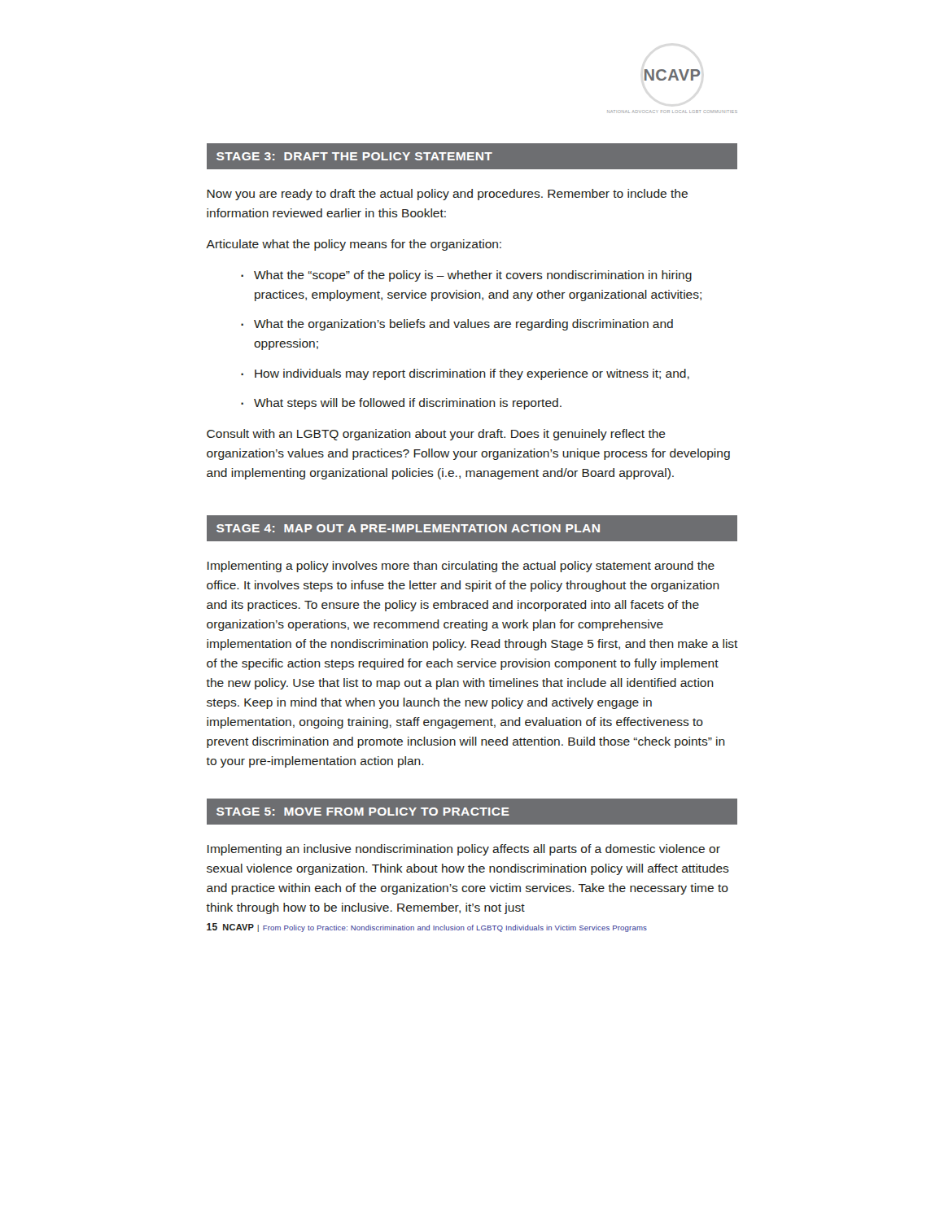NCAVP
National Advocacy for Local LGBT Communities
Stage 3: Draft the Policy Statement
Now you are ready to draft the actual policy and procedures. Remember to include the information reviewed earlier in this Booklet:
Articulate what the policy means for the organization:
What the “scope” of the policy is – whether it covers nondiscrimination in hiring practices, employment, service provision, and any other organizational activities;
What the organization’s beliefs and values are regarding discrimination and oppression;
How individuals may report discrimination if they experience or witness it; and,
What steps will be followed if discrimination is reported.
Consult with an LGBTQ organization about your draft. Does it genuinely reflect the organization’s values and practices? Follow your organization’s unique process for developing and implementing organizational policies (i.e., management and/or Board approval).
Stage 4: Map Out a Pre-Implementation Action Plan
Implementing a policy involves more than circulating the actual policy statement around the office. It involves steps to infuse the letter and spirit of the policy throughout the organization and its practices. To ensure the policy is embraced and incorporated into all facets of the organization’s operations, we recommend creating a work plan for comprehensive implementation of the nondiscrimination policy. Read through Stage 5 first, and then make a list of the specific action steps required for each service provision component to fully implement the new policy. Use that list to map out a plan with timelines that include all identified action steps. Keep in mind that when you launch the new policy and actively engage in implementation, ongoing training, staff engagement, and evaluation of its effectiveness to prevent discrimination and promote inclusion will need attention. Build those “check points” in to your pre-implementation action plan.
Stage 5: Move from Policy to Practice
Implementing an inclusive nondiscrimination policy affects all parts of a domestic violence or sexual violence organization. Think about how the nondiscrimination policy will affect attitudes and practice within each of the organization’s core victim services. Take the necessary time to think through how to be inclusive. Remember, it’s not just
15 NCAVP|From Policy to Practice: Nondiscrimination and Inclusion of LGBTQ Individuals in Victim Services Programs